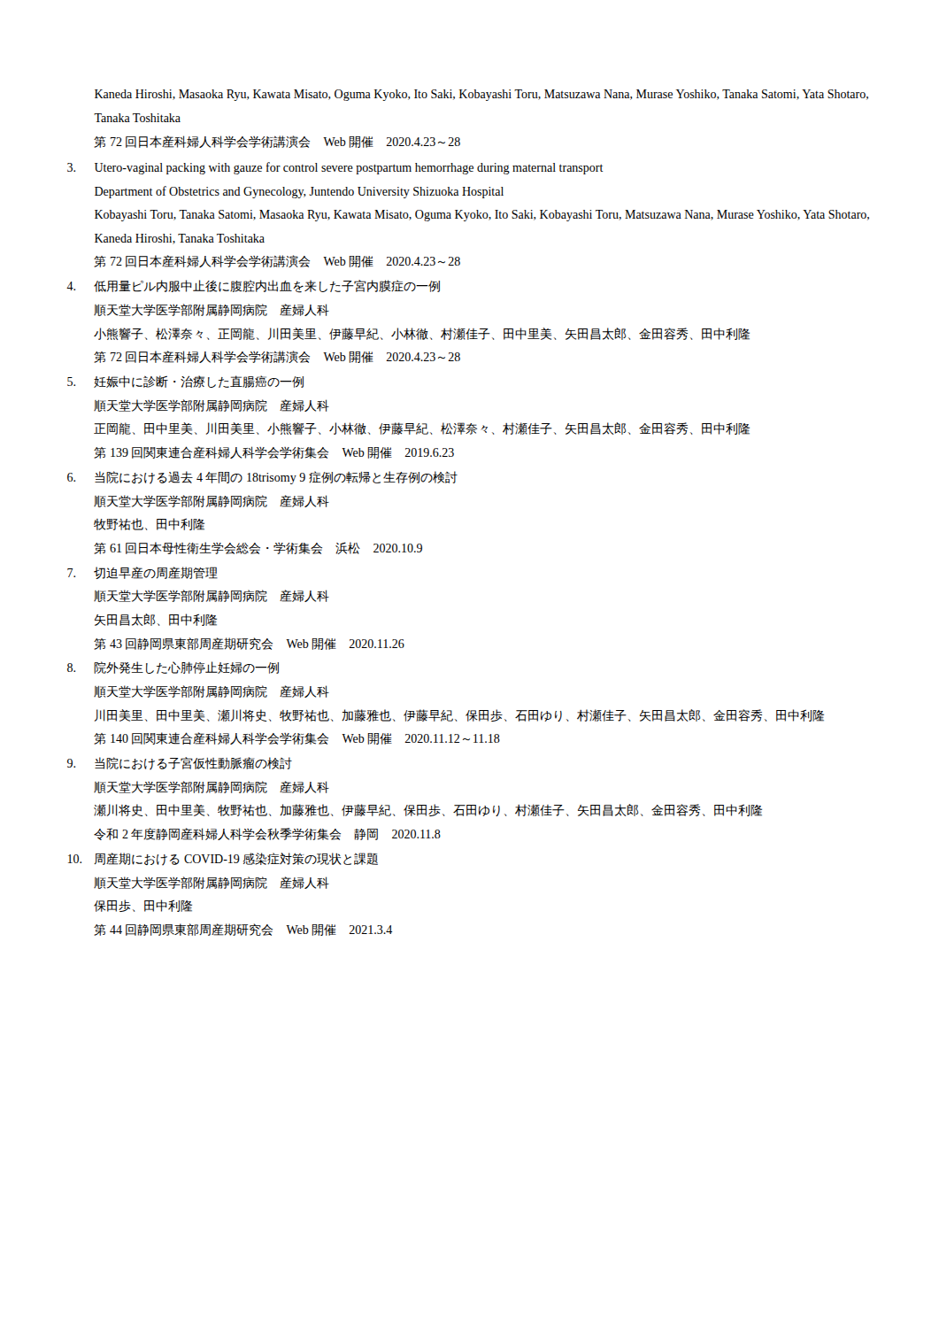Kaneda Hiroshi, Masaoka Ryu, Kawata Misato, Oguma Kyoko, Ito Saki, Kobayashi Toru, Matsuzawa Nana, Murase Yoshiko, Tanaka Satomi, Yata Shotaro, Tanaka Toshitaka 第 72 回日本産科婦人科学会学術講演会　Web 開催　2020.4.23～28
Utero-vaginal packing with gauze for control severe postpartum hemorrhage during maternal transport Department of Obstetrics and Gynecology, Juntendo University Shizuoka Hospital Kobayashi Toru, Tanaka Satomi, Masaoka Ryu, Kawata Misato, Oguma Kyoko, Ito Saki, Kobayashi Toru, Matsuzawa Nana, Murase Yoshiko, Yata Shotaro, Kaneda Hiroshi, Tanaka Toshitaka 第 72 回日本産科婦人科学会学術講演会　Web 開催　2020.4.23～28
低用量ピル内服中止後に腹腔内出血を来した子宮内膜症の一例 順天堂大学医学部附属静岡病院　産婦人科 小熊響子、松澤奈々、正岡龍、川田美里、伊藤早紀、小林徹、村瀬佳子、田中里美、矢田昌太郎、金田容秀、田中利隆 第 72 回日本産科婦人科学会学術講演会　Web 開催　2020.4.23～28
妊娠中に診断・治療した直腸癌の一例 順天堂大学医学部附属静岡病院　産婦人科 正岡龍、田中里美、川田美里、小熊響子、小林徹、伊藤早紀、松澤奈々、村瀬佳子、矢田昌太郎、金田容秀、田中利隆 第 139 回関東連合産科婦人科学会学術集会　Web 開催　2019.6.23
当院における過去 4 年間の 18trisomy 9 症例の転帰と生存例の検討 順天堂大学医学部附属静岡病院　産婦人科 牧野祐也、田中利隆 第 61 回日本母性衛生学会総会・学術集会　浜松　2020.10.9
切迫早産の周産期管理 順天堂大学医学部附属静岡病院　産婦人科 矢田昌太郎、田中利隆 第 43 回静岡県東部周産期研究会　Web 開催　2020.11.26
院外発生した心肺停止妊婦の一例 順天堂大学医学部附属静岡病院　産婦人科 川田美里、田中里美、瀬川将史、牧野祐也、加藤雅也、伊藤早紀、保田歩、石田ゆり、村瀬佳子、矢田昌太郎、金田容秀、田中利隆 第 140 回関東連合産科婦人科学会学術集会　Web 開催　2020.11.12～11.18
当院における子宮仮性動脈瘤の検討 順天堂大学医学部附属静岡病院　産婦人科 瀬川将史、田中里美、牧野祐也、加藤雅也、伊藤早紀、保田歩、石田ゆり、村瀬佳子、矢田昌太郎、金田容秀、田中利隆 令和 2 年度静岡産科婦人科学会秋季学術集会　静岡　2020.11.8
周産期における COVID-19 感染症対策の現状と課題 順天堂大学医学部附属静岡病院　産婦人科 保田歩、田中利隆 第 44 回静岡県東部周産期研究会　Web 開催　2021.3.4